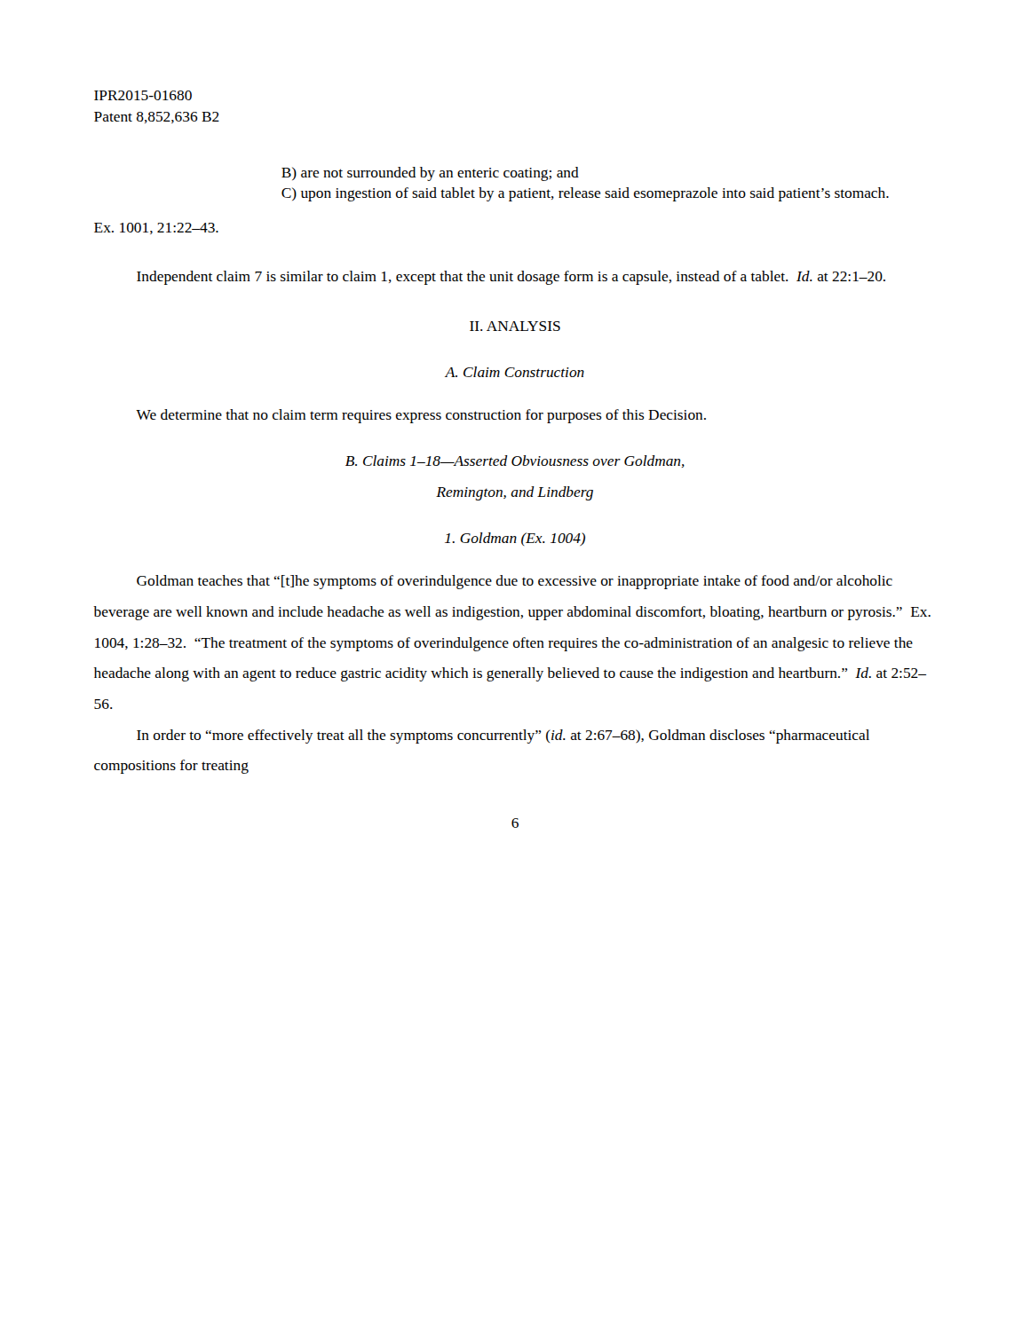IPR2015-01680
Patent 8,852,636 B2
B) are not surrounded by an enteric coating; and
C) upon ingestion of said tablet by a patient, release said esomeprazole into said patient’s stomach.
Ex. 1001, 21:22–43.
Independent claim 7 is similar to claim 1, except that the unit dosage form is a capsule, instead of a tablet. Id. at 22:1–20.
II. ANALYSIS
A. Claim Construction
We determine that no claim term requires express construction for purposes of this Decision.
B. Claims 1–18—Asserted Obviousness over Goldman,
Remington, and Lindberg
1. Goldman (Ex. 1004)
Goldman teaches that “[t]he symptoms of overindulgence due to excessive or inappropriate intake of food and/or alcoholic beverage are well known and include headache as well as indigestion, upper abdominal discomfort, bloating, heartburn or pyrosis.” Ex. 1004, 1:28–32. “The treatment of the symptoms of overindulgence often requires the co-administration of an analgesic to relieve the headache along with an agent to reduce gastric acidity which is generally believed to cause the indigestion and heartburn.” Id. at 2:52–56.
In order to “more effectively treat all the symptoms concurrently” (id. at 2:67–68), Goldman discloses “pharmaceutical compositions for treating
6